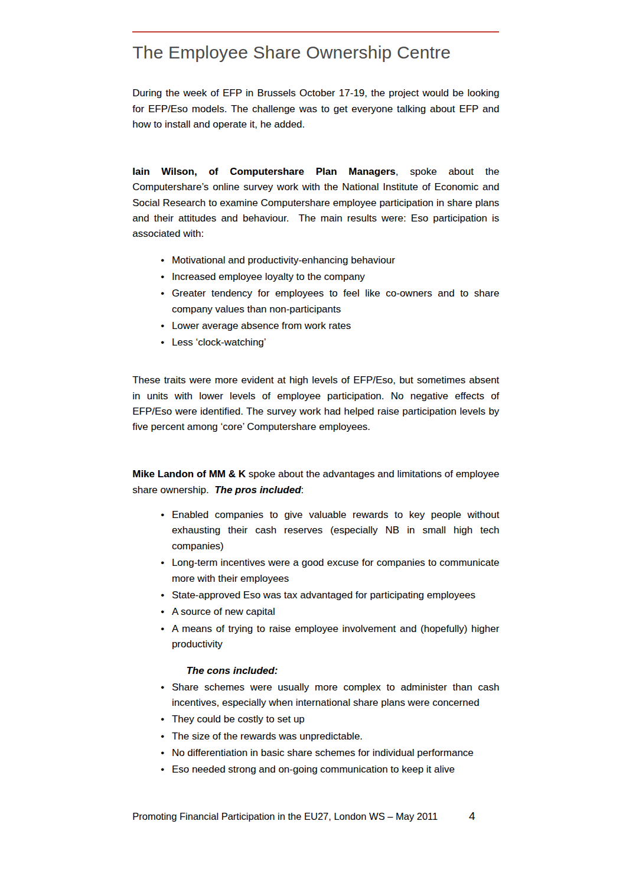The Employee Share Ownership Centre
During the week of EFP in Brussels October 17-19, the project would be looking for EFP/Eso models. The challenge was to get everyone talking about EFP and how to install and operate it, he added.
Iain Wilson, of Computershare Plan Managers, spoke about the Computershare’s online survey work with the National Institute of Economic and Social Research to examine Computershare employee participation in share plans and their attitudes and behaviour. The main results were: Eso participation is associated with:
Motivational and productivity-enhancing behaviour
Increased employee loyalty to the company
Greater tendency for employees to feel like co-owners and to share company values than non-participants
Lower average absence from work rates
Less ‘clock-watching’
These traits were more evident at high levels of EFP/Eso, but sometimes absent in units with lower levels of employee participation. No negative effects of EFP/Eso were identified. The survey work had helped raise participation levels by five percent among ‘core’ Computershare employees.
Mike Landon of MM & K spoke about the advantages and limitations of employee share ownership. The pros included:
Enabled companies to give valuable rewards to key people without exhausting their cash reserves (especially NB in small high tech companies)
Long-term incentives were a good excuse for companies to communicate more with their employees
State-approved Eso was tax advantaged for participating employees
A source of new capital
A means of trying to raise employee involvement and (hopefully) higher productivity
The cons included:
Share schemes were usually more complex to administer than cash incentives, especially when international share plans were concerned
They could be costly to set up
The size of the rewards was unpredictable.
No differentiation in basic share schemes for individual performance
Eso needed strong and on-going communication to keep it alive
Promoting Financial Participation in the EU27, London WS – May 2011 4